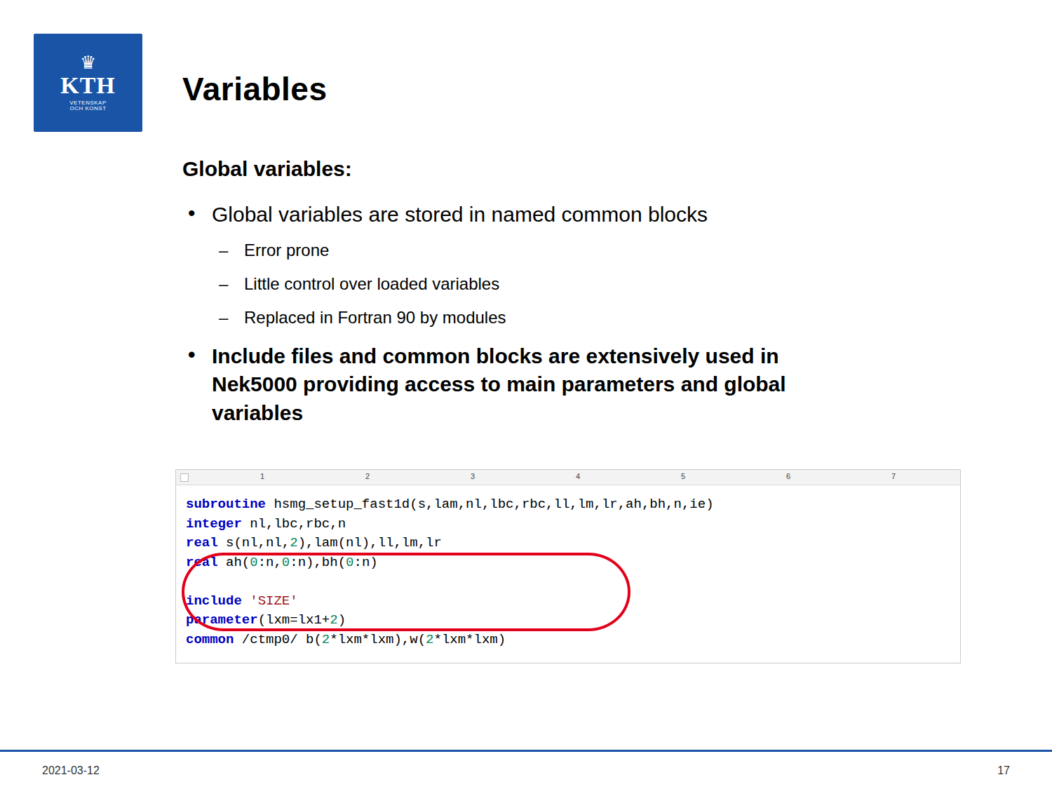♛
KTH
VETENSKAP
OCH KONST
Variables
Global variables:
Global variables are stored in named common blocks
Error prone
Little control over loaded variables
Replaced in Fortran 90 by modules
Include files and common blocks are extensively used in Nek5000 providing access to main parameters and global variables
1 2 3 4 5 6 7
subroutine hsmg_setup_fast1d(s,lam,nl,lbc,rbc,ll,lm,lr,ah,bh,n,ie)
integer nl,lbc,rbc,n
real s(nl,nl,2),lam(nl),ll,lm,lr
real ah(0:n,0:n),bh(0:n)

include 'SIZE'
parameter(lxm=lx1+2)
common /ctmp0/ b(2*lxm*lxm),w(2*lxm*lxm)
2021-03-12 17